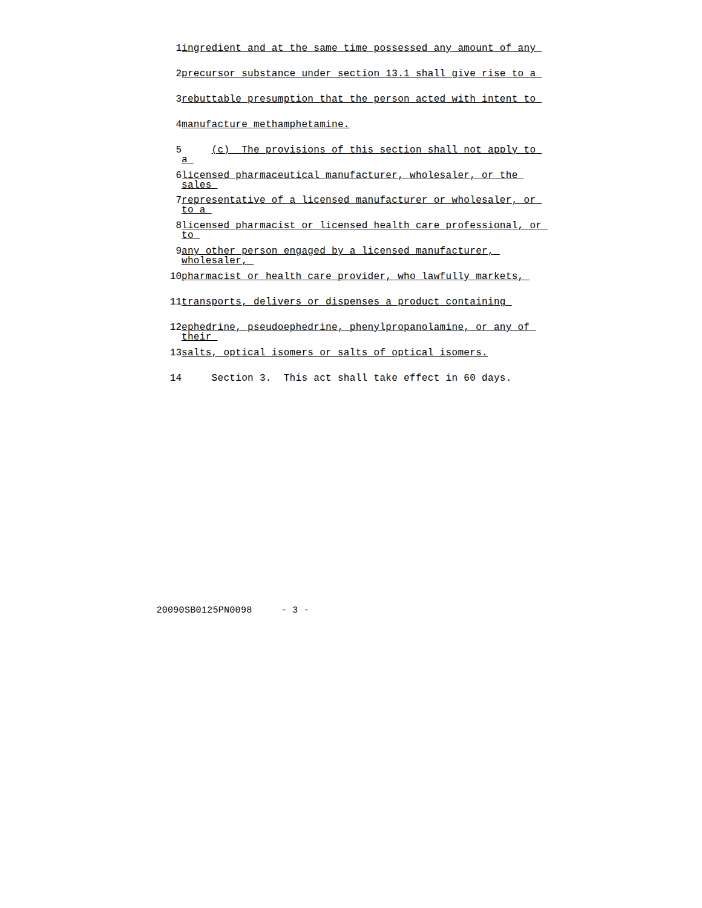| 1 | ingredient and at the same time possessed any amount of any |
| 2 | precursor substance under section 13.1 shall give rise to a |
| 3 | rebuttable presumption that the person acted with intent to |
| 4 | manufacture methamphetamine. |
| 5 | (c) The provisions of this section shall not apply to a |
| 6 | licensed pharmaceutical manufacturer, wholesaler, or the sales |
| 7 | representative of a licensed manufacturer or wholesaler, or to a |
| 8 | licensed pharmacist or licensed health care professional, or to |
| 9 | any other person engaged by a licensed manufacturer, wholesaler, |
| 10 | pharmacist or health care provider, who lawfully markets, |
| 11 | transports, delivers or dispenses a product containing |
| 12 | ephedrine, pseudoephedrine, phenylpropanolamine, or any of their |
| 13 | salts, optical isomers or salts of optical isomers. |
| 14 | Section 3. This act shall take effect in 60 days. |
20090SB0125PN0098- 3 -